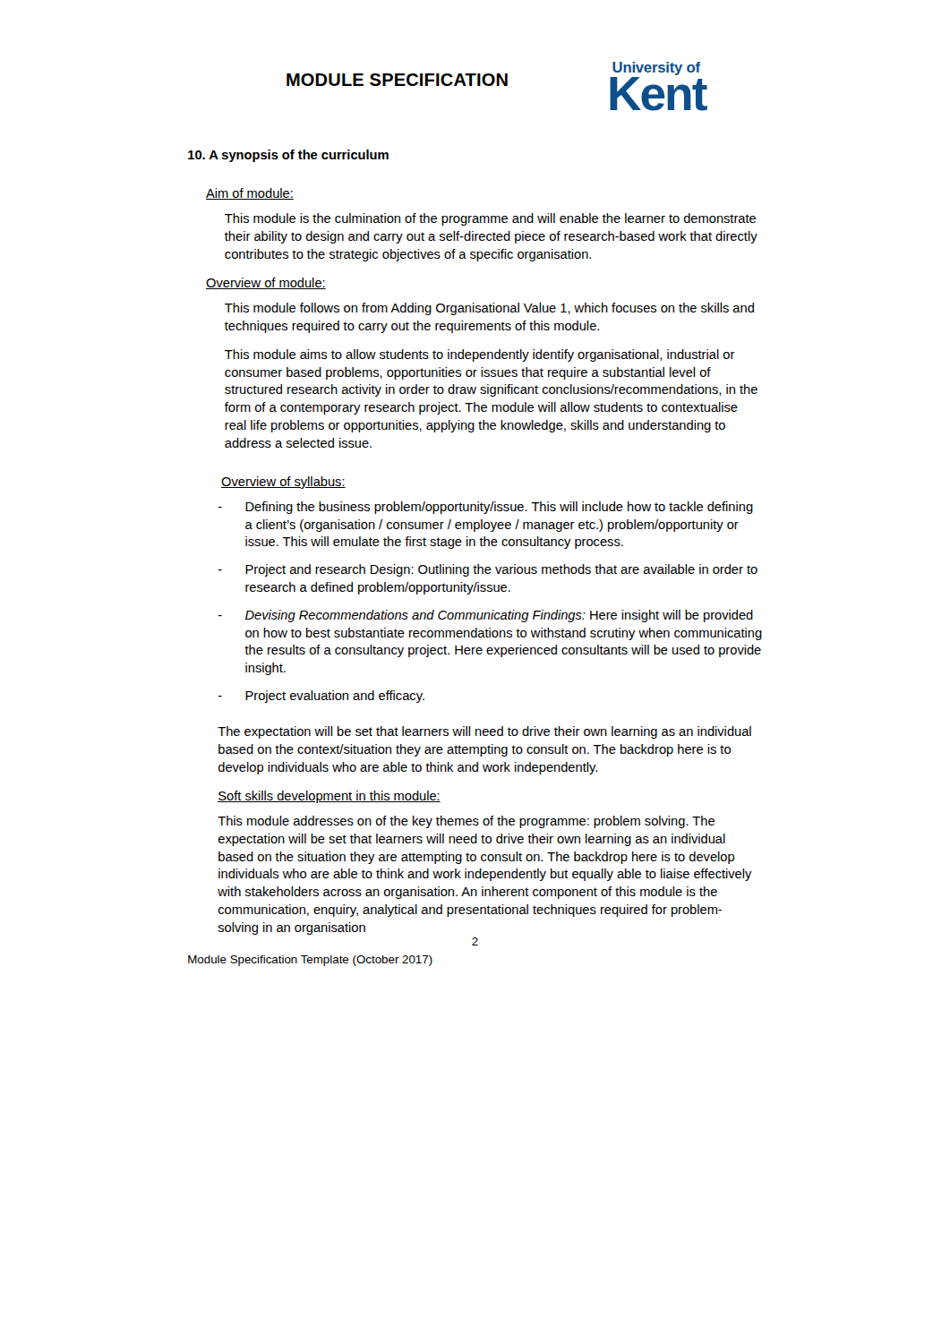MODULE SPECIFICATION
University of Kent
10. A synopsis of the curriculum
Aim of module:
This module is the culmination of the programme and will enable the learner to demonstrate their ability to design and carry out a self-directed piece of research-based work that directly contributes to the strategic objectives of a specific organisation.
Overview of module:
This module follows on from Adding Organisational Value 1, which focuses on the skills and techniques required to carry out the requirements of this module.
This module aims to allow students to independently identify organisational, industrial or consumer based problems, opportunities or issues that require a substantial level of structured research activity in order to draw significant conclusions/recommendations, in the form of a contemporary research project. The module will allow students to contextualise real life problems or opportunities, applying the knowledge, skills and understanding to address a selected issue.
Overview of syllabus:
Defining the business problem/opportunity/issue. This will include how to tackle defining a client’s (organisation / consumer / employee / manager etc.) problem/opportunity or issue. This will emulate the first stage in the consultancy process.
Project and research Design: Outlining the various methods that are available in order to research a defined problem/opportunity/issue.
Devising Recommendations and Communicating Findings: Here insight will be provided on how to best substantiate recommendations to withstand scrutiny when communicating the results of a consultancy project. Here experienced consultants will be used to provide insight.
Project evaluation and efficacy.
The expectation will be set that learners will need to drive their own learning as an individual based on the context/situation they are attempting to consult on. The backdrop here is to develop individuals who are able to think and work independently.
Soft skills development in this module:
This module addresses on of the key themes of the programme: problem solving. The expectation will be set that learners will need to drive their own learning as an individual based on the situation they are attempting to consult on. The backdrop here is to develop individuals who are able to think and work independently but equally able to liaise effectively with stakeholders across an organisation. An inherent component of this module is the communication, enquiry, analytical and presentational techniques required for problem-solving in an organisation
2
Module Specification Template (October 2017)